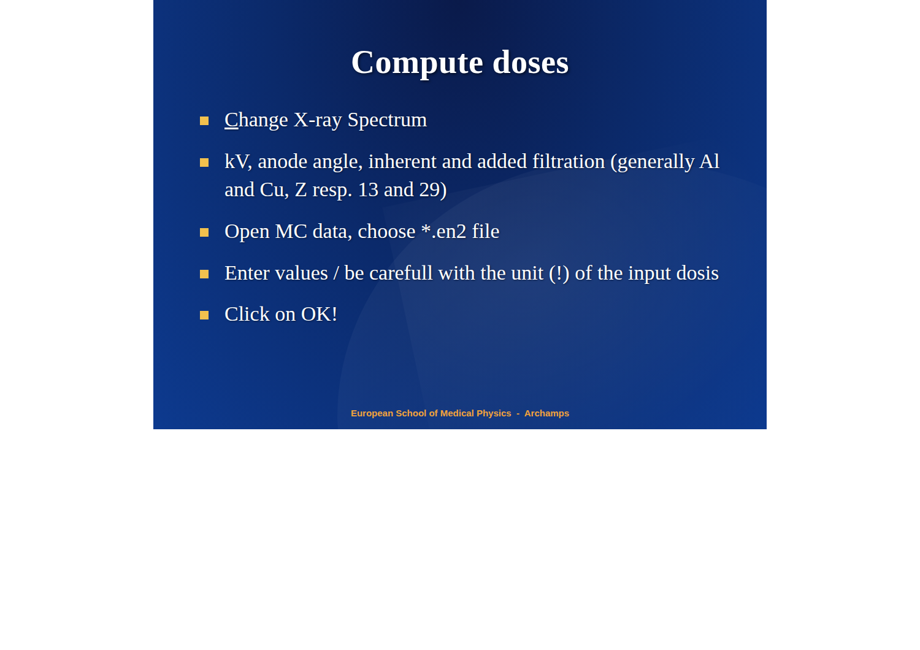Compute doses
Change X-ray Spectrum
kV, anode angle, inherent and added filtration (generally Al and Cu, Z resp. 13 and 29)
Open MC data, choose *.en2 file
Enter values / be carefull with the unit (!) of the input dosis
Click on OK!
European School of Medical Physics - Archamps